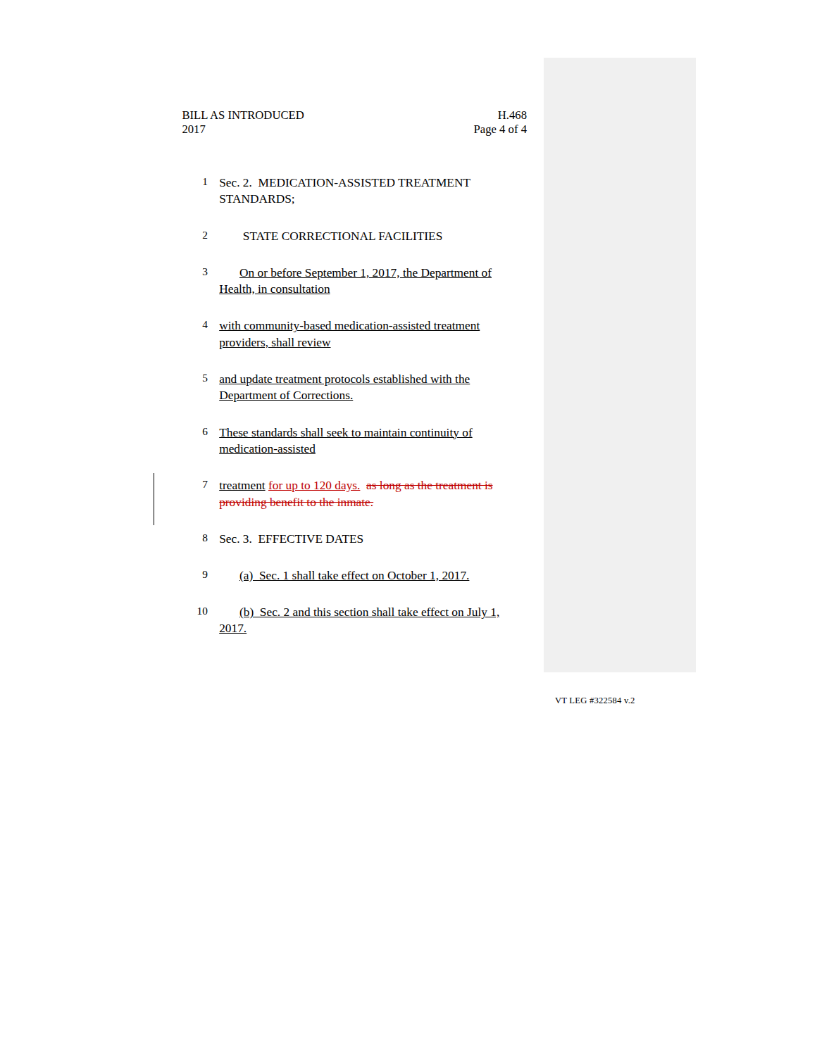BILL AS INTRODUCED 2017
H.468 Page 4 of 4
Sec. 2. MEDICATION-ASSISTED TREATMENT STANDARDS;
STATE CORRECTIONAL FACILITIES
On or before September 1, 2017, the Department of Health, in consultation
with community-based medication-assisted treatment providers, shall review
and update treatment protocols established with the Department of Corrections.
These standards shall seek to maintain continuity of medication-assisted
treatment for up to 120 days. as long as the treatment is providing benefit to the inmate.
Sec. 3. EFFECTIVE DATES
(a) Sec. 1 shall take effect on October 1, 2017.
(b) Sec. 2 and this section shall take effect on July 1, 2017.
VT LEG #322584 v.2